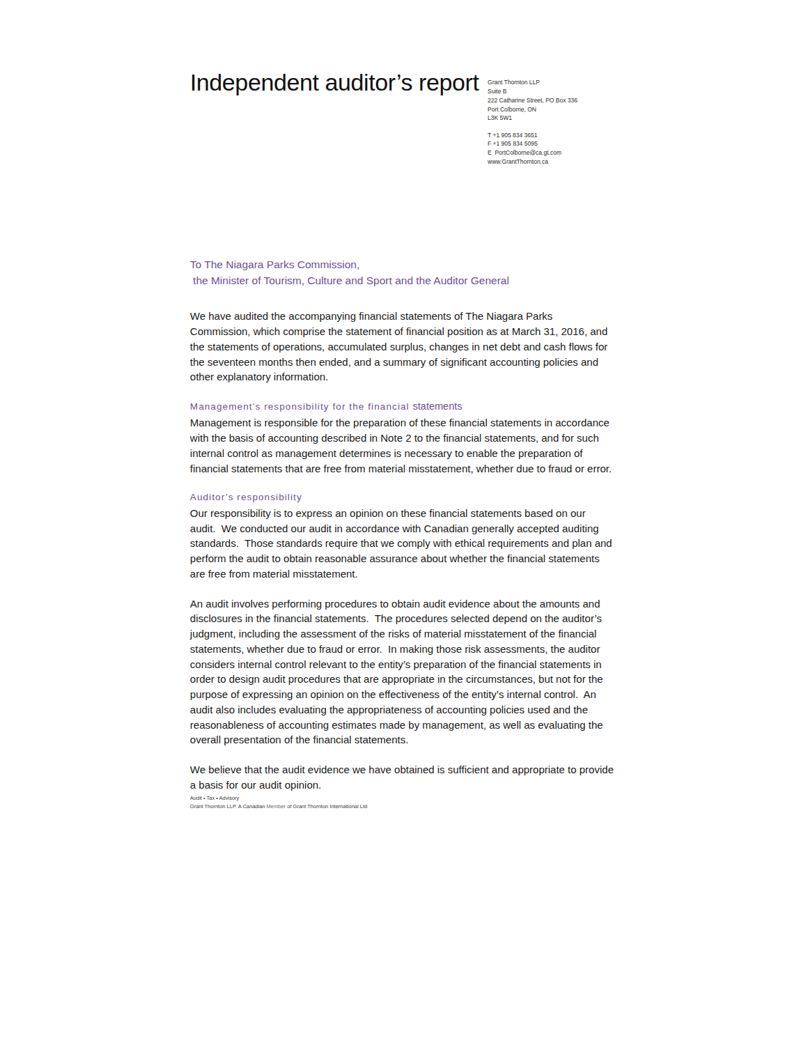Independent auditor’s report
Grant Thornton LLP
Suite B
222 Catharine Street, PO Box 336
Port Colborne, ON
L3K 5W1
T +1 905 834 3651
F +1 905 834 5095
E PortColborne@ca.gt.com
www.GrantThornton.ca
To The Niagara Parks Commission,
the Minister of Tourism, Culture and Sport and the Auditor General
We have audited the accompanying financial statements of The Niagara Parks Commission, which comprise the statement of financial position as at March 31, 2016, and the statements of operations, accumulated surplus, changes in net debt and cash flows for the seventeen months then ended, and a summary of significant accounting policies and other explanatory information.
Management’s responsibility for the financial statements
Management is responsible for the preparation of these financial statements in accordance with the basis of accounting described in Note 2 to the financial statements, and for such internal control as management determines is necessary to enable the preparation of financial statements that are free from material misstatement, whether due to fraud or error.
Auditor’s responsibility
Our responsibility is to express an opinion on these financial statements based on our audit. We conducted our audit in accordance with Canadian generally accepted auditing standards. Those standards require that we comply with ethical requirements and plan and perform the audit to obtain reasonable assurance about whether the financial statements are free from material misstatement.
An audit involves performing procedures to obtain audit evidence about the amounts and disclosures in the financial statements. The procedures selected depend on the auditor’s judgment, including the assessment of the risks of material misstatement of the financial statements, whether due to fraud or error. In making those risk assessments, the auditor considers internal control relevant to the entity’s preparation of the financial statements in order to design audit procedures that are appropriate in the circumstances, but not for the purpose of expressing an opinion on the effectiveness of the entity’s internal control. An audit also includes evaluating the appropriateness of accounting policies used and the reasonableness of accounting estimates made by management, as well as evaluating the overall presentation of the financial statements.
We believe that the audit evidence we have obtained is sufficient and appropriate to provide a basis for our audit opinion.
Audit • Tax • Advisory
Grant Thornton LLP. A Canadian Member of Grant Thornton International Ltd